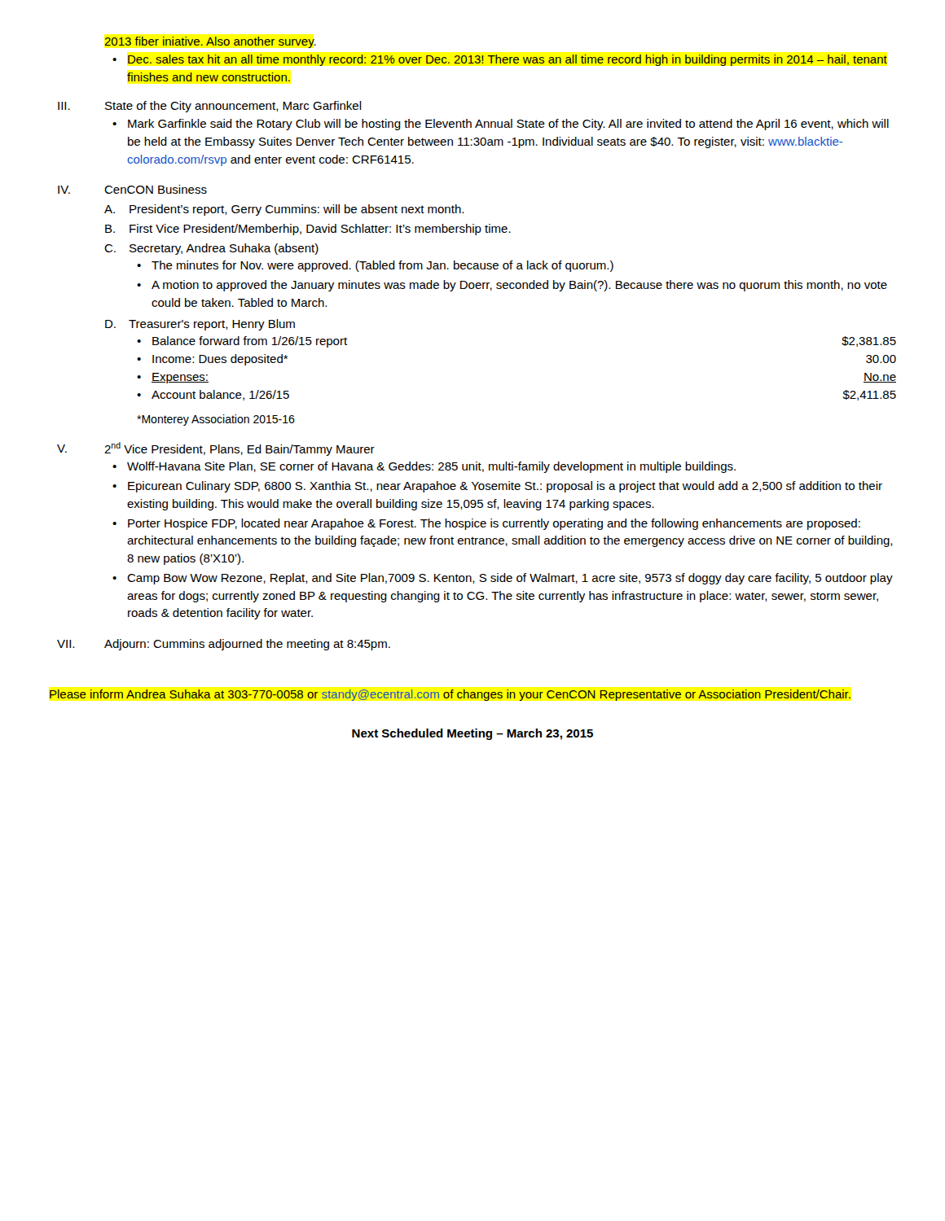2013 fiber iniative. Also another survey.
Dec. sales tax hit an all time monthly record: 21% over Dec. 2013! There was an all time record high in building permits in 2014 – hail, tenant finishes and new construction.
III.
State of the City announcement, Marc Garfinkel
Mark Garfinkle said the Rotary Club will be hosting the Eleventh Annual State of the City. All are invited to attend the April 16 event, which will be held at the Embassy Suites Denver Tech Center between 11:30am -1pm. Individual seats are $40. To register, visit: www.blacktie-colorado.com/rsvp and enter event code: CRF61415.
IV.
CenCON Business
A.
President’s report, Gerry Cummins: will be absent next month.
B.
First Vice President/Memberhip, David Schlatter: It’s membership time.
C.
Secretary, Andrea Suhaka (absent)
The minutes for Nov. were approved. (Tabled from Jan. because of a lack of quorum.)
A motion to approved the January minutes was made by Doerr, seconded by Bain(?). Because there was no quorum this month, no vote could be taken. Tabled to March.
D.
Treasurer's report, Henry Blum
Balance forward from 1/26/15 report
$2,381.85
Income: Dues deposited*
30.00
Expenses:
No.ne
Account balance, 1/26/15
$2,411.85
*Monterey Association 2015-16
V.
2nd Vice President, Plans, Ed Bain/Tammy Maurer
Wolff-Havana Site Plan, SE corner of Havana & Geddes: 285 unit, multi-family development in multiple buildings.
Epicurean Culinary SDP, 6800 S. Xanthia St., near Arapahoe & Yosemite St.: proposal is a project that would add a 2,500 sf addition to their existing building. This would make the overall building size 15,095 sf, leaving 174 parking spaces.
Porter Hospice FDP, located near Arapahoe & Forest. The hospice is currently operating and the following enhancements are proposed: architectural enhancements to the building façade; new front entrance, small addition to the emergency access drive on NE corner of building, 8 new patios (8’X10’).
Camp Bow Wow Rezone, Replat, and Site Plan,7009 S. Kenton, S side of Walmart, 1 acre site, 9573 sf doggy day care facility, 5 outdoor play areas for dogs; currently zoned BP & requesting changing it to CG. The site currently has infrastructure in place: water, sewer, storm sewer, roads & detention facility for water.
VII.
Adjourn: Cummins adjourned the meeting at 8:45pm.
Please inform Andrea Suhaka at 303-770-0058 or standy@ecentral.com of changes in your CenCON Representative or Association President/Chair.
Next Scheduled Meeting – March 23, 2015